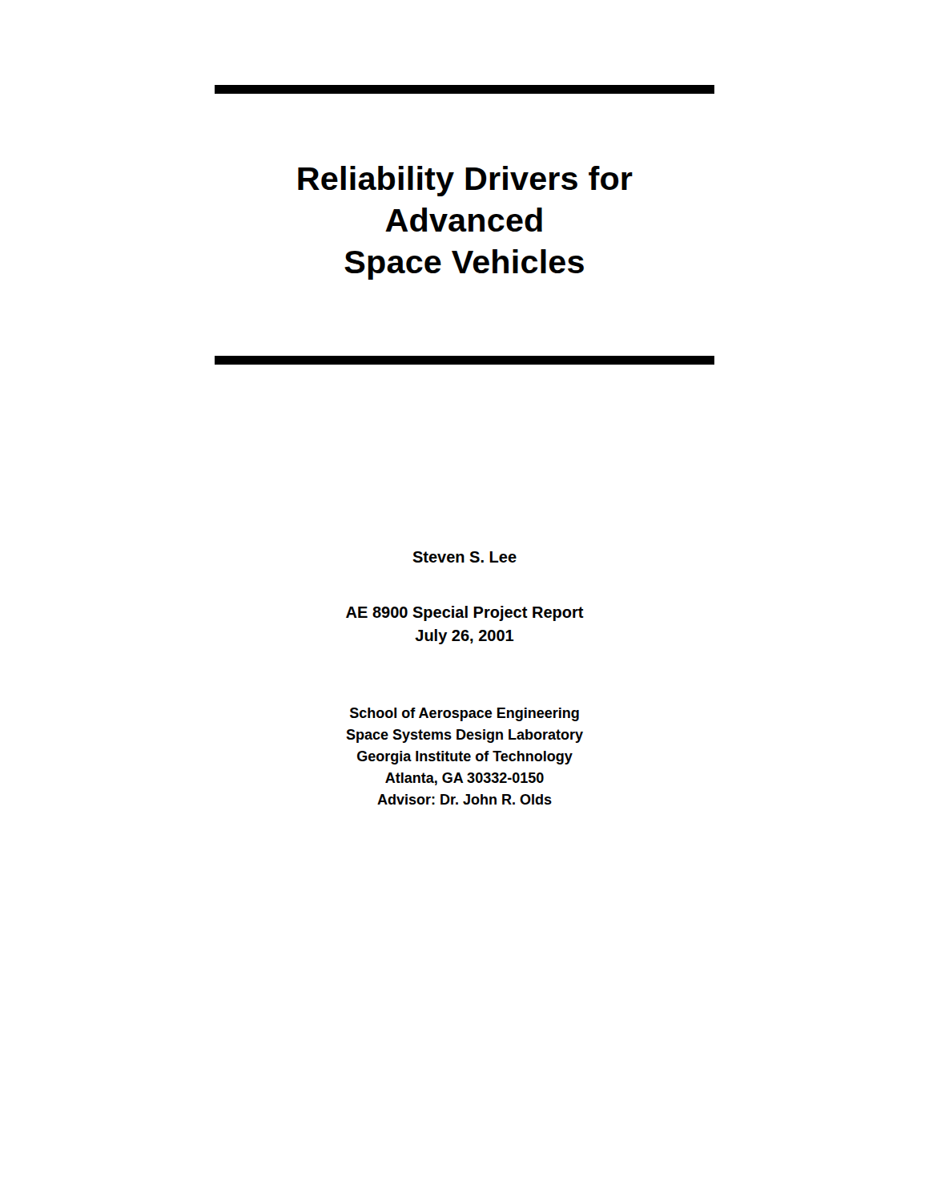Reliability Drivers for Advanced
Space Vehicles
Steven S. Lee
AE 8900 Special Project Report
July 26, 2001
School of Aerospace Engineering
Space Systems Design Laboratory
Georgia Institute of Technology
Atlanta, GA 30332-0150
Advisor: Dr. John R. Olds